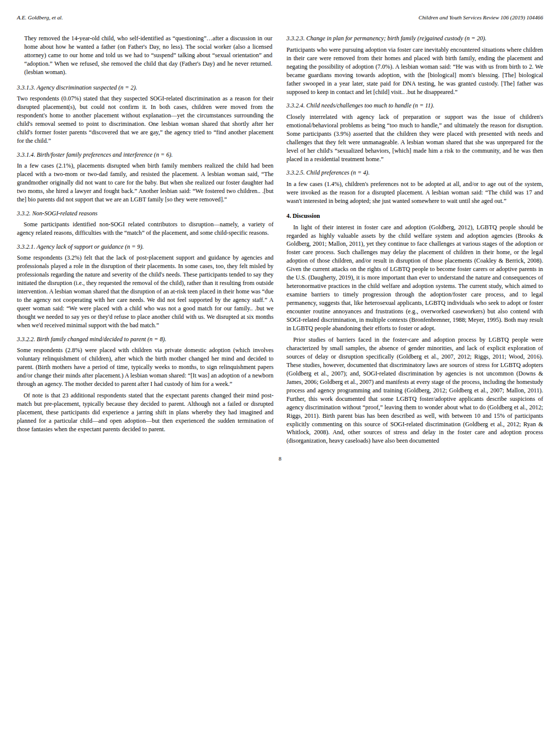A.E. Goldberg, et al.
Children and Youth Services Review 106 (2019) 104466
They removed the 14-year-old child, who self-identified as “questioning”…after a discussion in our home about how he wanted a father (on Father's Day, no less). The social worker (also a licensed attorney) came to our home and told us we had to “suspend” talking about “sexual orientation” and “adoption.” When we refused, she removed the child that day (Father's Day) and he never returned. (lesbian woman).
3.3.1.3. Agency discrimination suspected (n = 2).
Two respondents (0.07%) stated that they suspected SOGI-related discrimination as a reason for their disrupted placement(s), but could not confirm it. In both cases, children were moved from the respondent's home to another placement without explanation—yet the circumstances surrounding the child's removal seemed to point to discrimination. One lesbian woman shared that shortly after her child's former foster parents “discovered that we are gay,” the agency tried to “find another placement for the child.”
3.3.1.4. Birth/foster family preferences and interference (n = 6).
In a few cases (2.1%), placements disrupted when birth family members realized the child had been placed with a two-mom or two-dad family, and resisted the placement. A lesbian woman said, “The grandmother originally did not want to care for the baby. But when she realized our foster daughter had two moms, she hired a lawyer and fought back.” Another lesbian said: “We fostered two children.. .[but the] bio parents did not support that we are an LGBT family [so they were removed].”
3.3.2. Non-SOGI-related reasons
Some participants identified non-SOGI related contributors to disruption—namely, a variety of agency related reasons, difficulties with the “match” of the placement, and some child-specific reasons.
3.3.2.1. Agency lack of support or guidance (n = 9).
Some respondents (3.2%) felt that the lack of post-placement support and guidance by agencies and professionals played a role in the disruption of their placements. In some cases, too, they felt misled by professionals regarding the nature and severity of the child's needs. These participants tended to say they initiated the disruption (i.e., they requested the removal of the child), rather than it resulting from outside intervention. A lesbian woman shared that the disruption of an at-risk teen placed in their home was “due to the agency not cooperating with her care needs. We did not feel supported by the agency staff.” A queer woman said: “We were placed with a child who was not a good match for our family.. .but we thought we needed to say yes or they'd refuse to place another child with us. We disrupted at six months when we'd received minimal support with the bad match.”
3.3.2.2. Birth family changed mind/decided to parent (n = 8).
Some respondents (2.8%) were placed with children via private domestic adoption (which involves voluntary relinquishment of children), after which the birth mother changed her mind and decided to parent. (Birth mothers have a period of time, typically weeks to months, to sign relinquishment papers and/or change their minds after placement.) A lesbian woman shared: “[It was] an adoption of a newborn through an agency. The mother decided to parent after I had custody of him for a week.”
Of note is that 23 additional respondents stated that the expectant parents changed their mind post-match but pre-placement, typically because they decided to parent. Although not a failed or disrupted placement, these participants did experience a jarring shift in plans whereby they had imagined and planned for a particular child—and open adoption—but then experienced the sudden termination of those fantasies when the expectant parents decided to parent.
3.3.2.3. Change in plan for permanency; birth family (re)gained custody (n = 20).
Participants who were pursuing adoption via foster care inevitably encountered situations where children in their care were removed from their homes and placed with birth family, ending the placement and negating the possibility of adoption (7.0%). A lesbian woman said: “He was with us from birth to 2. We became guardians moving towards adoption, with the [biological] mom's blessing. [The] biological father swooped in a year later, state paid for DNA testing, he was granted custody. [The] father was supposed to keep in contact and let [child] visit.. .but he disappeared.”
3.3.2.4. Child needs/challenges too much to handle (n = 11).
Closely interrelated with agency lack of preparation or support was the issue of children's emotional/behavioral problems as being “too much to handle,” and ultimately the reason for disruption. Some participants (3.9%) asserted that the children they were placed with presented with needs and challenges that they felt were unmanageable. A lesbian woman shared that she was unprepared for the level of her child's “sexualized behaviors, [which] made him a risk to the community, and he was then placed in a residential treatment home.”
3.3.2.5. Child preferences (n = 4).
In a few cases (1.4%), children's preferences not to be adopted at all, and/or to age out of the system, were invoked as the reason for a disrupted placement. A lesbian woman said: “The child was 17 and wasn't interested in being adopted; she just wanted somewhere to wait until she aged out.”
4. Discussion
In light of their interest in foster care and adoption (Goldberg, 2012), LGBTQ people should be regarded as highly valuable assets by the child welfare system and adoption agencies (Brooks & Goldberg, 2001; Mallon, 2011), yet they continue to face challenges at various stages of the adoption or foster care process. Such challenges may delay the placement of children in their home, or the legal adoption of those children, and/or result in disruption of those placements (Coakley & Berrick, 2008). Given the current attacks on the rights of LGBTQ people to become foster carers or adoptive parents in the U.S. (Daugherty, 2019), it is more important than ever to understand the nature and consequences of heteronormative practices in the child welfare and adoption systems. The current study, which aimed to examine barriers to timely progression through the adoption/foster care process, and to legal permanency, suggests that, like heterosexual applicants, LGBTQ individuals who seek to adopt or foster encounter routine annoyances and frustrations (e.g., overworked caseworkers) but also contend with SOGI-related discrimination, in multiple contexts (Bronfenbrenner, 1988; Meyer, 1995). Both may result in LGBTQ people abandoning their efforts to foster or adopt.
Prior studies of barriers faced in the foster-care and adoption process by LGBTQ people were characterized by small samples, the absence of gender minorities, and lack of explicit exploration of sources of delay or disruption specifically (Goldberg et al., 2007, 2012; Riggs, 2011; Wood, 2016). These studies, however, documented that discriminatory laws are sources of stress for LGBTQ adopters (Goldberg et al., 2007); and, SOGI-related discrimination by agencies is not uncommon (Downs & James, 2006; Goldberg et al., 2007) and manifests at every stage of the process, including the homestudy process and agency programming and training (Goldberg, 2012; Goldberg et al., 2007; Mallon, 2011). Further, this work documented that some LGBTQ foster/adoptive applicants describe suspicions of agency discrimination without “proof,” leaving them to wonder about what to do (Goldberg et al., 2012; Riggs, 2011). Birth parent bias has been described as well, with between 10 and 15% of participants explicitly commenting on this source of SOGI-related discrimination (Goldberg et al., 2012; Ryan & Whitlock, 2008). And, other sources of stress and delay in the foster care and adoption process (disorganization, heavy caseloads) have also been documented
8